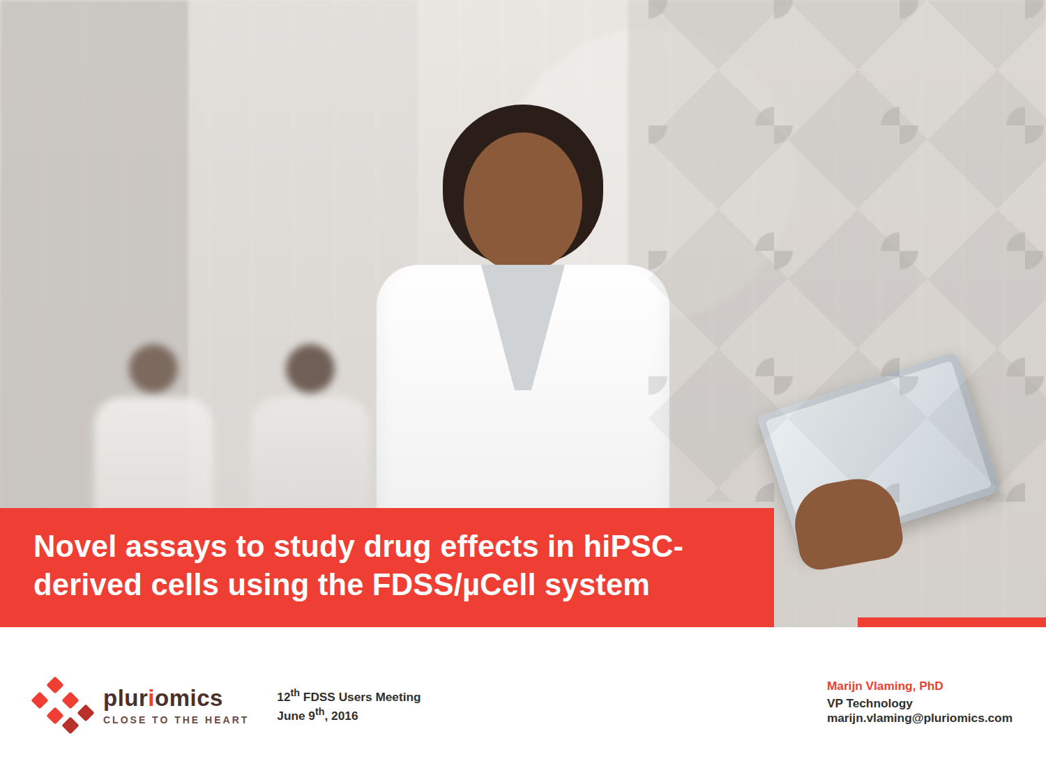Novel assays to study drug effects in hiPSC-derived cells using the FDSS/µCell system
pluriomics
CLOSE TO THE HEART
12th FDSS Users Meeting
June 9th, 2016
Marijn Vlaming, PhD
VP Technology
marijn.vlaming@pluriomics.com